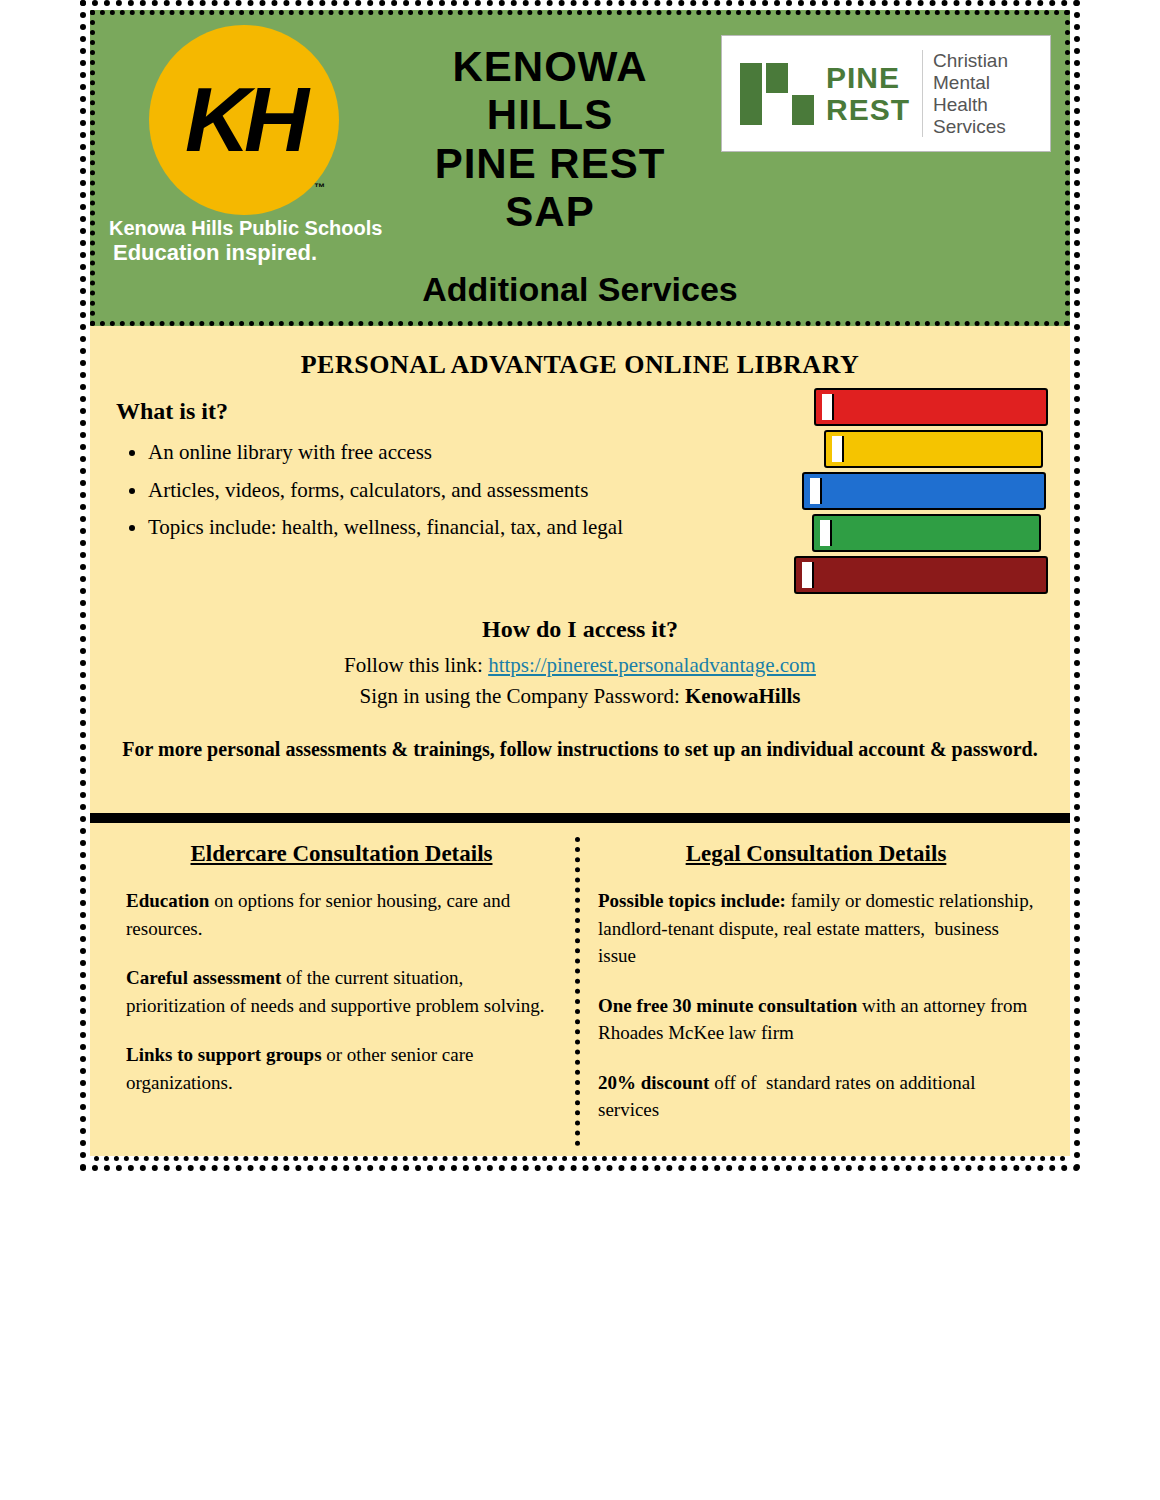KH ™
Kenowa Hills Public Schools
Education inspired.
KENOWA HILLS
PINE REST
SAP
PINE
REST
Christian
Mental Health
Services
Additional Services
PERSONAL ADVANTAGE ONLINE LIBRARY
What is it?
An online library with free access
Articles, videos, forms, calculators, and assessments
Topics include: health, wellness, financial, tax, and legal
How do I access it?
Follow this link: https://pinerest.personaladvantage.com
Sign in using the Company Password: KenowaHills
For more personal assessments & trainings, follow instructions to set up an individual account & password.
Eldercare Consultation Details
Education on options for senior housing, care and resources.
Careful assessment of the current situation, prioritization of needs and supportive problem solving.
Links to support groups or other senior care organizations.
Legal Consultation Details
Possible topics include: family or domestic relationship, landlord-tenant dispute, real estate matters, business issue
One free 30 minute consultation with an attorney from Rhoades McKee law firm
20% discount off of standard rates on additional services